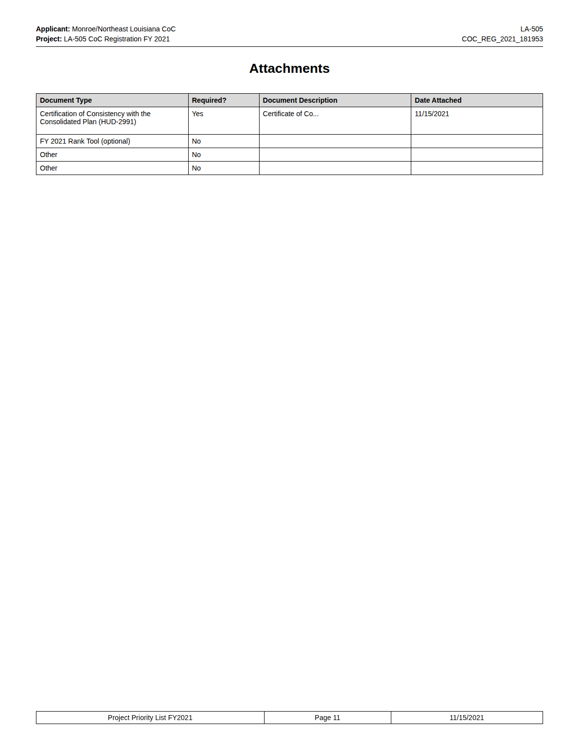Applicant: Monroe/Northeast Louisiana CoC
Project: LA-505 CoC Registration FY 2021
LA-505
COC_REG_2021_181953
Attachments
| Document Type | Required? | Document Description | Date Attached |
| --- | --- | --- | --- |
| Certification of Consistency with the Consolidated Plan (HUD-2991) | Yes | Certificate of Co... | 11/15/2021 |
| FY 2021 Rank Tool (optional) | No | | |
| Other | No | | |
| Other | No | | |
| Project Priority List FY2021 | Page 11 | 11/15/2021 |